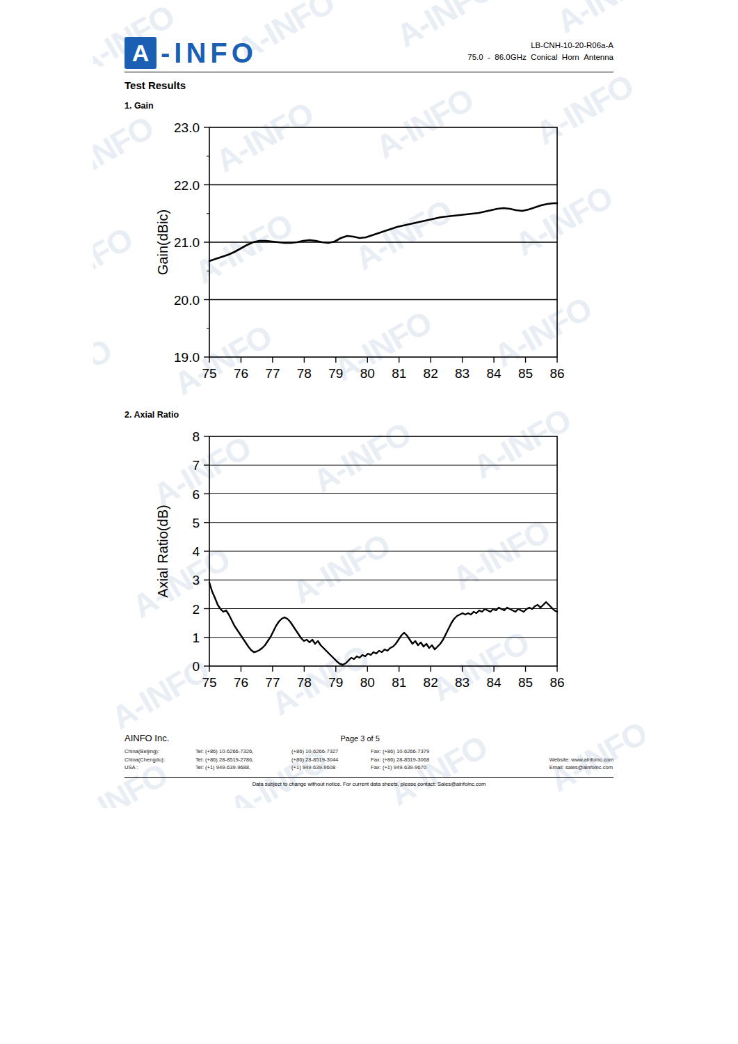A-INFO
A-INFO
A-INFO
A-INFO
A-INFO
A-INFO
A-INFO
A-INFO
A-INFO
A-INFO
A-INFO
A-INFO
A-INFO
A-INFO
A-INFO
A-INFO
A-INFO
A-INFO
A-INFO
A-INFO
A-INFO
A-INFO
A-INFO
A-INFO
A-INFO
A-INFO
A-INFO
A-INFO
A-INFO
A-INFO
A-INFO
A-INFO
A
-INFO
LB-CNH-10-20-R06a-A
75.0 - 86.0GHz Conical Horn Antenna
Test Results
1. Gain
23.0 22.0 21.0 20.0 19.0 Gain(dBic) 75 76 77 78 79 80 81 82 83 84 85 86
2. Axial Ratio
8 7 6 5 4 3 2 1 0 Axial Ratio(dB) 75 76 77 78 79 80 81 82 83 84 85 86
AINFO Inc.
Page 3 of 5
China(Beijing):
China(Chengdu):
USA :
Tel: (+86) 10-6266-7326,
Tel: (+86) 28-8519-2786,
Tel: (+1) 949-639-9688,
(+86) 10-6266-7327
(+86) 28-8519-3044
(+1) 949-639-9608
Fax: (+86) 10-6266-7379
Fax: (+86) 28-8519-3068
Fax: (+1) 949-639-9670
Website: www.ainfoinc.com
Email: sales@ainfoinc.com
Data subject to change without notice. For current data sheets, please contact: Sales@ainfoinc.com